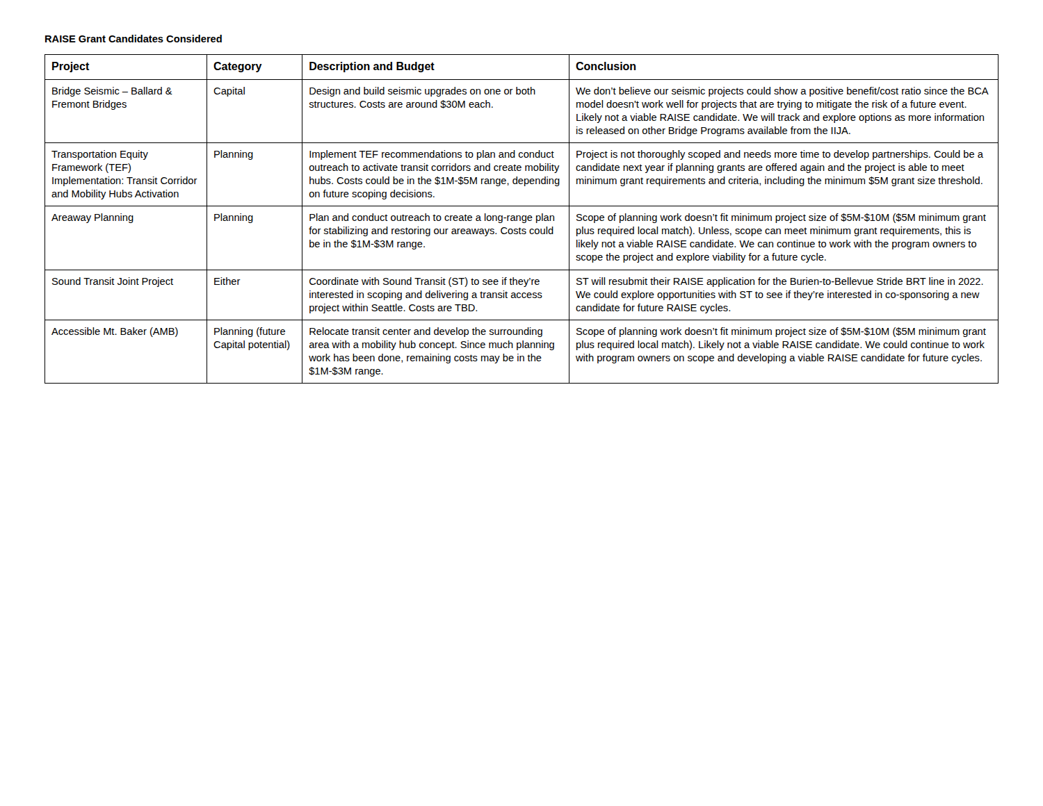RAISE Grant Candidates Considered
| Project | Category | Description and Budget | Conclusion |
| --- | --- | --- | --- |
| Bridge Seismic – Ballard & Fremont Bridges | Capital | Design and build seismic upgrades on one or both structures. Costs are around $30M each. | We don’t believe our seismic projects could show a positive benefit/cost ratio since the BCA model doesn't work well for projects that are trying to mitigate the risk of a future event. Likely not a viable RAISE candidate. We will track and explore options as more information is released on other Bridge Programs available from the IIJA. |
| Transportation Equity Framework (TEF) Implementation: Transit Corridor and Mobility Hubs Activation | Planning | Implement TEF recommendations to plan and conduct outreach to activate transit corridors and create mobility hubs. Costs could be in the $1M-$5M range, depending on future scoping decisions. | Project is not thoroughly scoped and needs more time to develop partnerships. Could be a candidate next year if planning grants are offered again and the project is able to meet minimum grant requirements and criteria, including the minimum $5M grant size threshold. |
| Areaway Planning | Planning | Plan and conduct outreach to create a long-range plan for stabilizing and restoring our areaways. Costs could be in the $1M-$3M range. | Scope of planning work doesn’t fit minimum project size of $5M-$10M ($5M minimum grant plus required local match). Unless, scope can meet minimum grant requirements, this is likely not a viable RAISE candidate. We can continue to work with the program owners to scope the project and explore viability for a future cycle. |
| Sound Transit Joint Project | Either | Coordinate with Sound Transit (ST) to see if they’re interested in scoping and delivering a transit access project within Seattle. Costs are TBD. | ST will resubmit their RAISE application for the Burien-to-Bellevue Stride BRT line in 2022. We could explore opportunities with ST to see if they’re interested in co-sponsoring a new candidate for future RAISE cycles. |
| Accessible Mt. Baker (AMB) | Planning (future Capital potential) | Relocate transit center and develop the surrounding area with a mobility hub concept. Since much planning work has been done, remaining costs may be in the $1M-$3M range. | Scope of planning work doesn’t fit minimum project size of $5M-$10M ($5M minimum grant plus required local match). Likely not a viable RAISE candidate. We could continue to work with program owners on scope and developing a viable RAISE candidate for future cycles. |